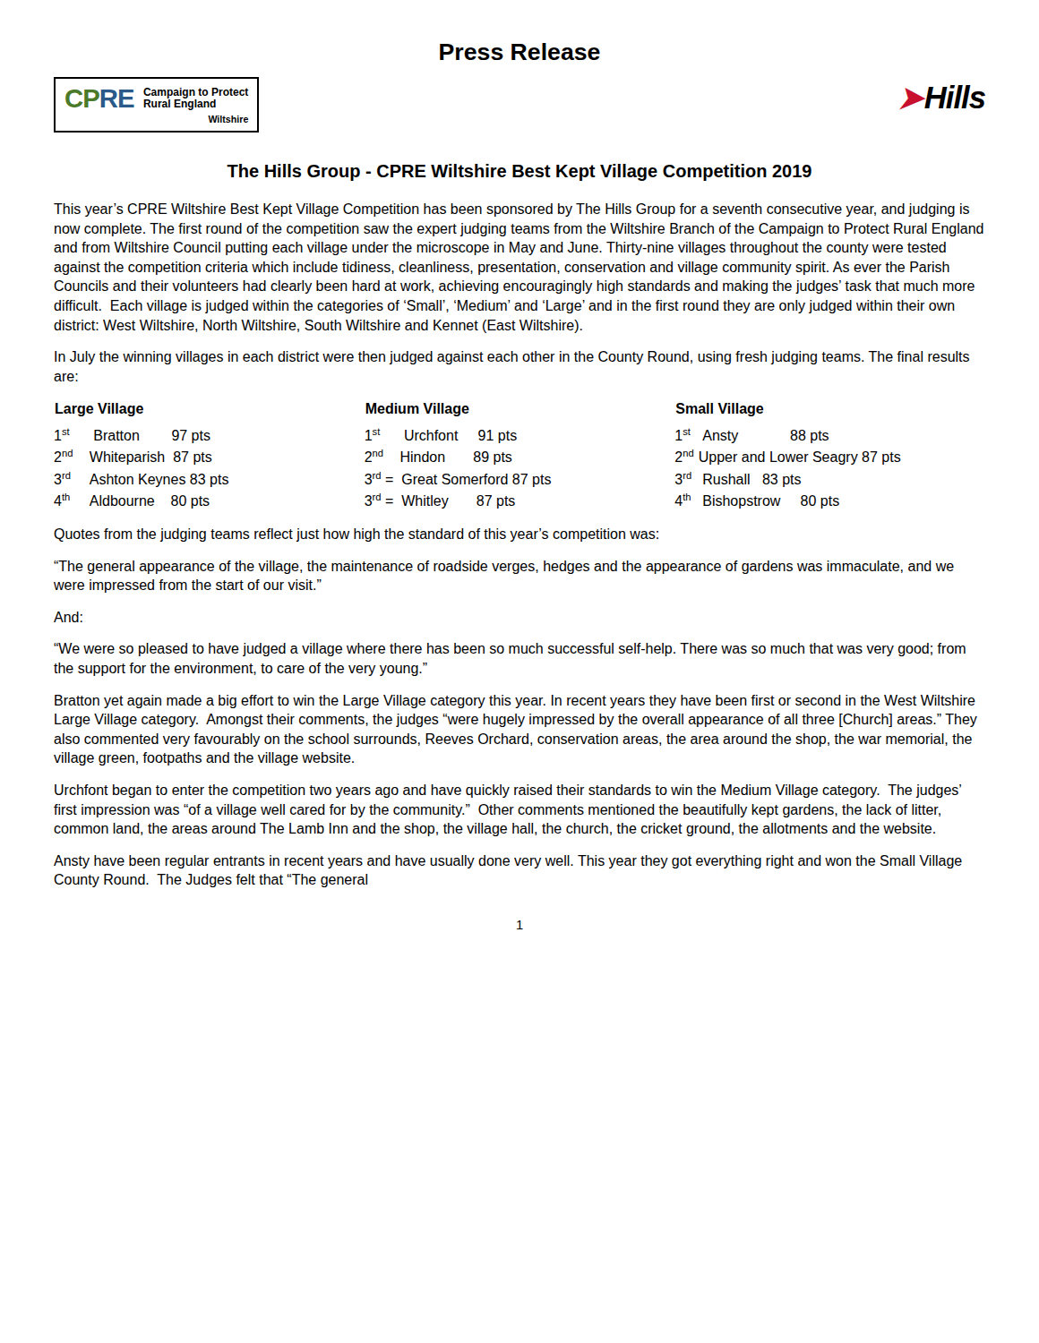Press Release
CP RE Campaign to Protect
Rural England
Wiltshire
➤Hills
The Hills Group - CPRE Wiltshire Best Kept Village Competition 2019
This year’s CPRE Wiltshire Best Kept Village Competition has been sponsored by The Hills Group for a seventh consecutive year, and judging is now complete. The first round of the competition saw the expert judging teams from the Wiltshire Branch of the Campaign to Protect Rural England and from Wiltshire Council putting each village under the microscope in May and June. Thirty-nine villages throughout the county were tested against the competition criteria which include tidiness, cleanliness, presentation, conservation and village community spirit. As ever the Parish Councils and their volunteers had clearly been hard at work, achieving encouragingly high standards and making the judges’ task that much more difficult. Each village is judged within the categories of ‘Small’, ‘Medium’ and ‘Large’ and in the first round they are only judged within their own district: West Wiltshire, North Wiltshire, South Wiltshire and Kennet (East Wiltshire).
In July the winning villages in each district were then judged against each other in the County Round, using fresh judging teams. The final results are:
| Large Village | Medium Village | Small Village |
| --- | --- | --- |
| 1 st Bratton 97 pts 2 nd Whiteparish 87 pts 3 rd Ashton Keynes 83 pts 4 th Aldbourne 80 pts | 1 st Urchfont 91 pts 2 nd Hindon 89 pts 3 rd = Great Somerford 87 pts 3 rd = Whitley 87 pts | 1 st Ansty 88 pts 2 nd Upper and Lower Seagry 87 pts 3 rd Rushall 83 pts 4 th Bishopstrow 80 pts |
Quotes from the judging teams reflect just how high the standard of this year’s competition was:
“The general appearance of the village, the maintenance of roadside verges, hedges and the appearance of gardens was immaculate, and we were impressed from the start of our visit.”
And:
“We were so pleased to have judged a village where there has been so much successful self-help. There was so much that was very good; from the support for the environment, to care of the very young.”
Bratton yet again made a big effort to win the Large Village category this year. In recent years they have been first or second in the West Wiltshire Large Village category. Amongst their comments, the judges “were hugely impressed by the overall appearance of all three [Church] areas.” They also commented very favourably on the school surrounds, Reeves Orchard, conservation areas, the area around the shop, the war memorial, the village green, footpaths and the village website.
Urchfont began to enter the competition two years ago and have quickly raised their standards to win the Medium Village category. The judges’ first impression was “of a village well cared for by the community.” Other comments mentioned the beautifully kept gardens, the lack of litter, common land, the areas around The Lamb Inn and the shop, the village hall, the church, the cricket ground, the allotments and the website.
Ansty have been regular entrants in recent years and have usually done very well. This year they got everything right and won the Small Village County Round. The Judges felt that “The general
1